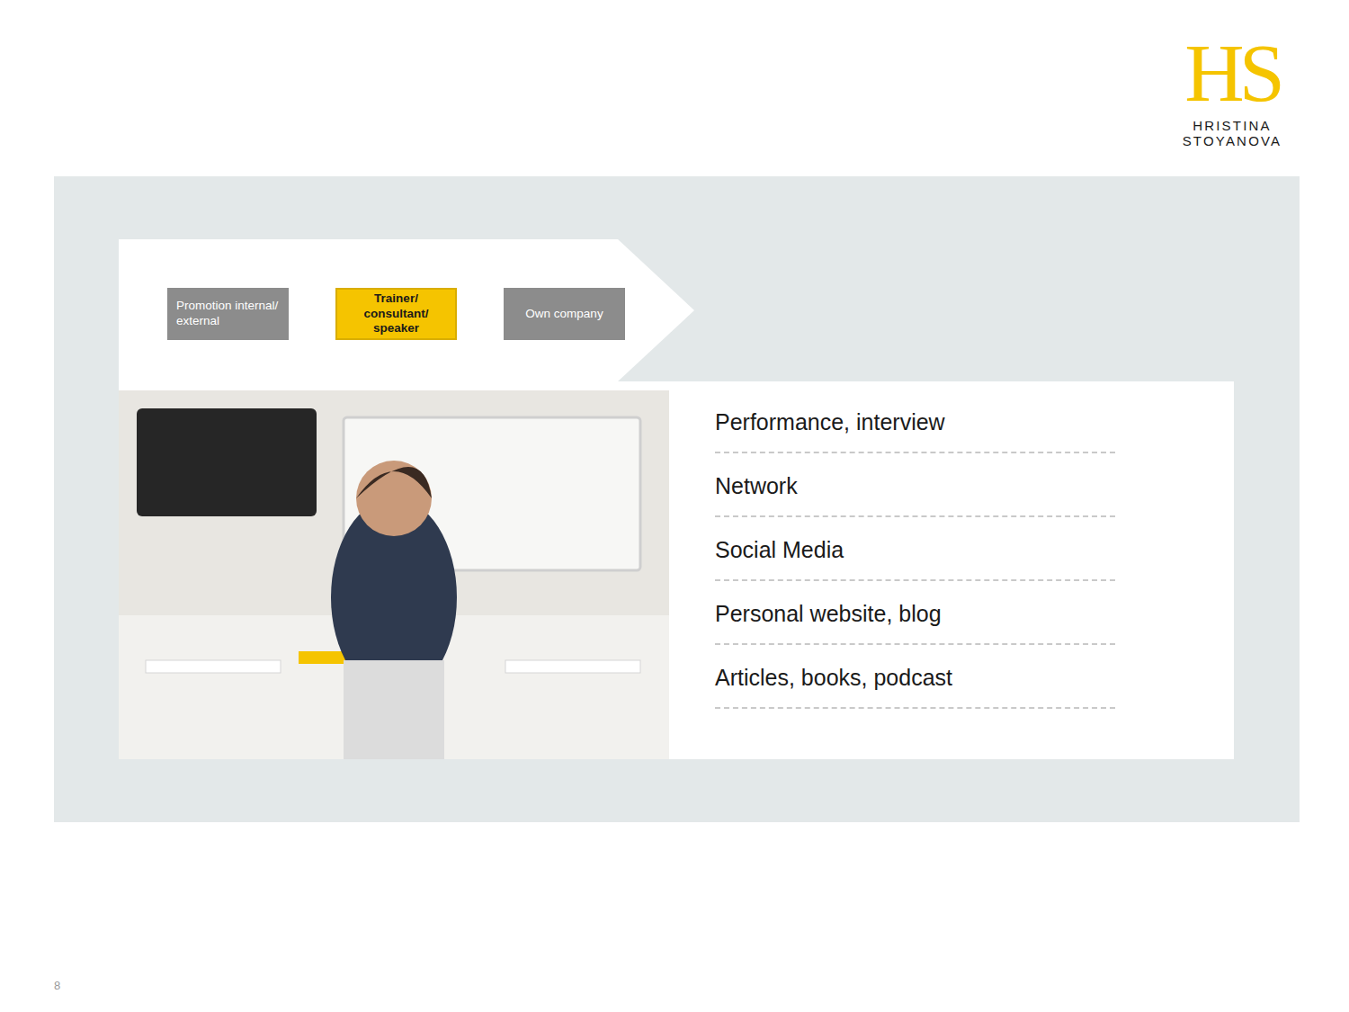HS
HRISTINA STOYANOVA
Promotion internal/ external
Trainer/ consultant/ speaker
Own company
Performance, interview
Network
Social Media
Personal website, blog
Articles, books, podcast
8